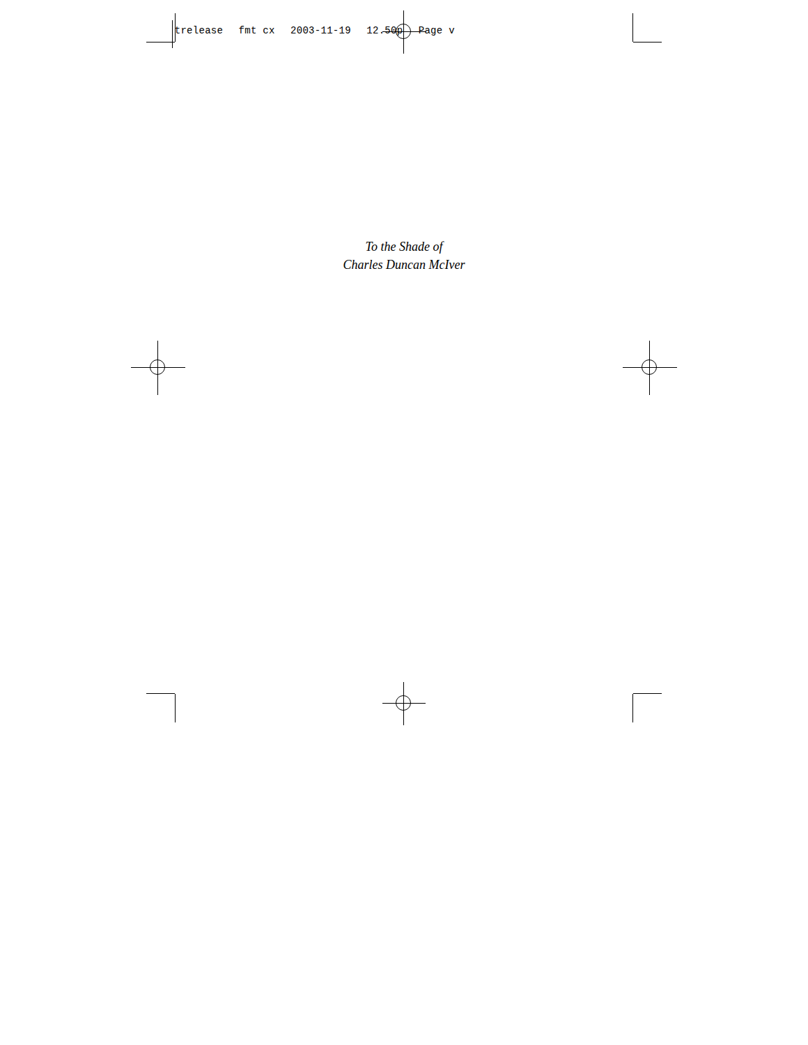trelease fmt cx 2003-11-19 12.50p Page v
To the Shade of
Charles Duncan McIver